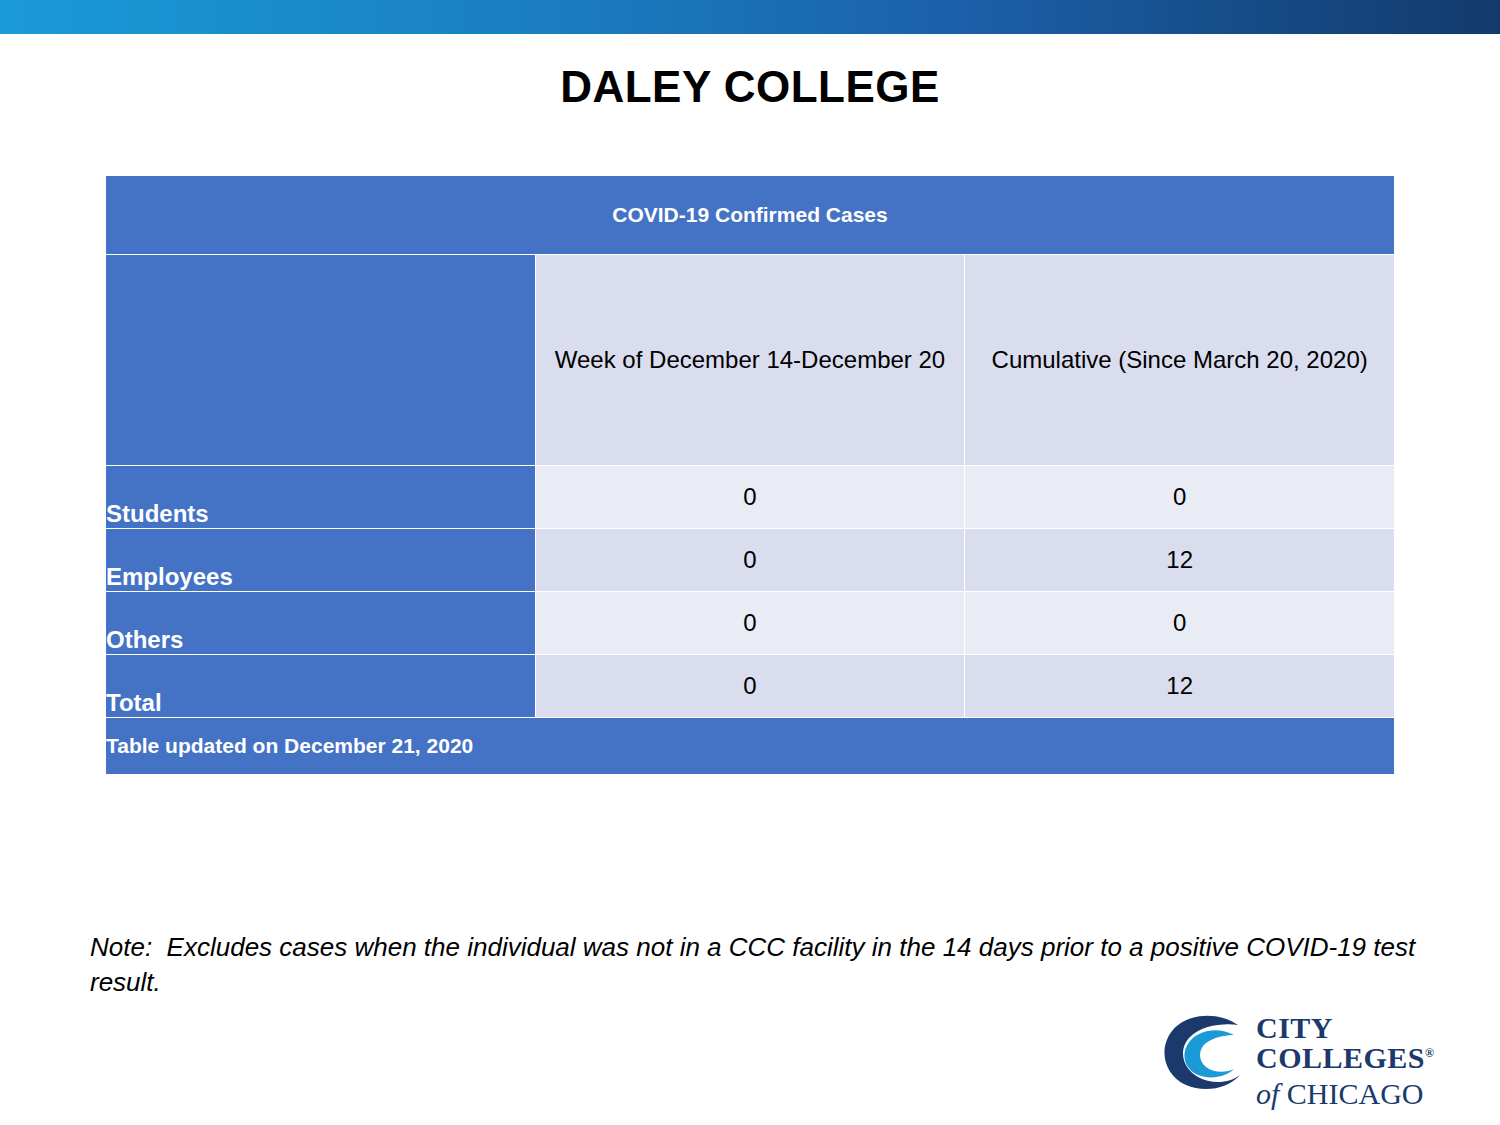DALEY COLLEGE
| COVID-19 Confirmed Cases |
| --- |
| | Week of December 14-December 20 | Cumulative (Since March 20, 2020) |
| Students | 0 | 0 |
| Employees | 0 | 12 |
| Others | 0 | 0 |
| Total | 0 | 12 |
| Table updated on December 21, 2020 |
Note: Excludes cases when the individual was not in a CCC facility in the 14 days prior to a positive COVID-19 test result.
CITY COLLEGES®
of CHICAGO